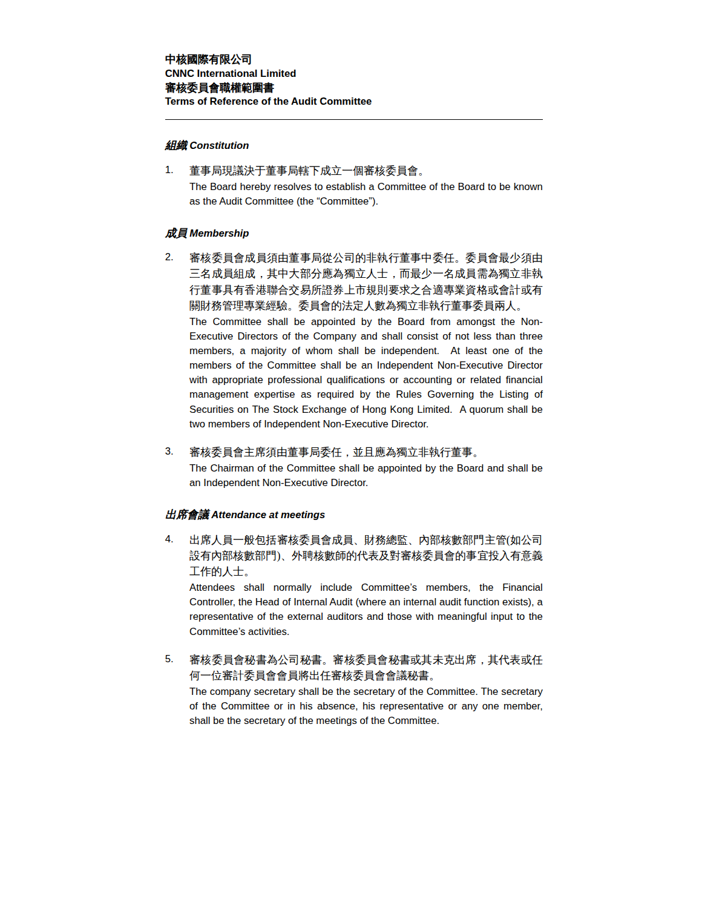中核國際有限公司
CNNC International Limited
審核委員會職權範圍書
Terms of Reference of the Audit Committee
組織 Constitution
1.
董事局現議決于董事局轄下成立一個審核委員會。
The Board hereby resolves to establish a Committee of the Board to be known as the Audit Committee (the “Committee”).
成員 Membership
2.
審核委員會成員須由董事局從公司的非執行董事中委任。委員會最少須由三名成員組成，其中大部分應為獨立人士，而最少一名成員需為獨立非執行董事具有香港聯合交易所證券上市規則要求之合適專業資格或會計或有關財務管理專業經驗。委員會的法定人數為獨立非執行董事委員兩人。
The Committee shall be appointed by the Board from amongst the Non-Executive Directors of the Company and shall consist of not less than three members, a majority of whom shall be independent. At least one of the members of the Committee shall be an Independent Non-Executive Director with appropriate professional qualifications or accounting or related financial management expertise as required by the Rules Governing the Listing of Securities on The Stock Exchange of Hong Kong Limited. A quorum shall be two members of Independent Non-Executive Director.
3.
審核委員會主席須由董事局委任，並且應為獨立非執行董事。
The Chairman of the Committee shall be appointed by the Board and shall be an Independent Non-Executive Director.
出席會議 Attendance at meetings
4.
出席人員一般包括審核委員會成員、財務總監、內部核數部門主管(如公司設有內部核數部門)、外聘核數師的代表及對審核委員會的事宜投入有意義工作的人士。
Attendees shall normally include Committee’s members, the Financial Controller, the Head of Internal Audit (where an internal audit function exists), a representative of the external auditors and those with meaningful input to the Committee’s activities.
5.
審核委員會秘書為公司秘書。審核委員會秘書或其未克出席，其代表或任何一位審計委員會會員將出任審核委員會會議秘書。
The company secretary shall be the secretary of the Committee. The secretary of the Committee or in his absence, his representative or any one member, shall be the secretary of the meetings of the Committee.